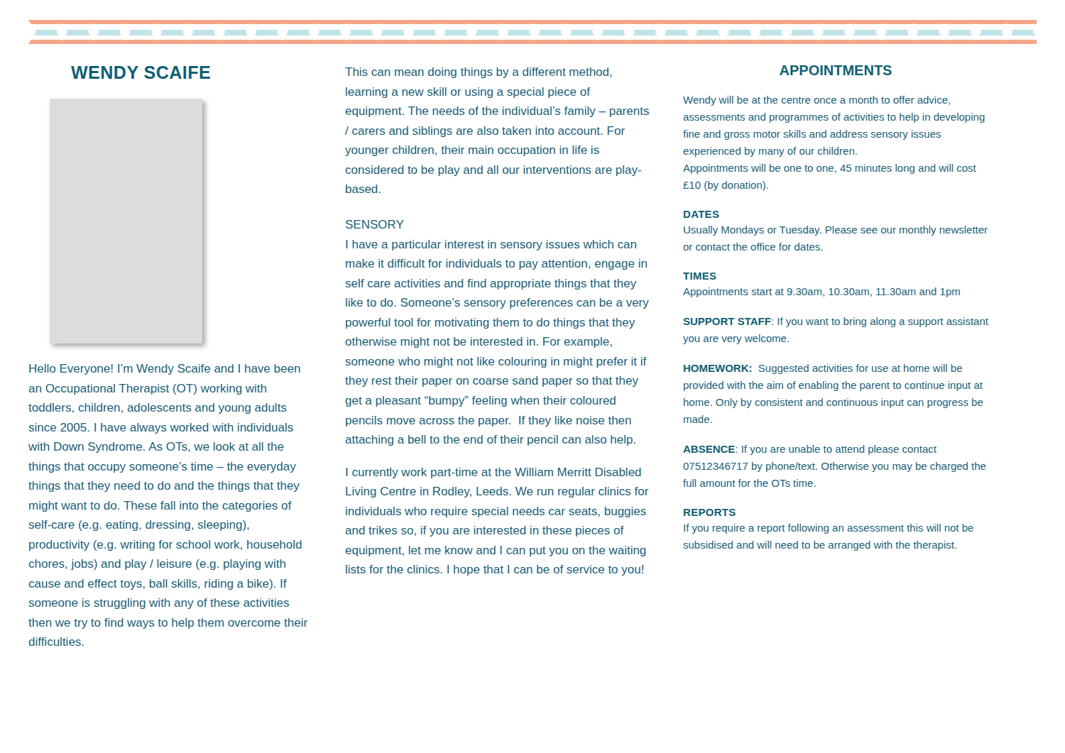WENDY SCAIFE
Hello Everyone! I’m Wendy Scaife and I have been an Occupational Therapist (OT) working with toddlers, children, adolescents and young adults since 2005. I have always worked with individuals with Down Syndrome. As OTs, we look at all the things that occupy someone’s time – the everyday things that they need to do and the things that they might want to do. These fall into the categories of self-care (e.g. eating, dressing, sleeping), productivity (e.g. writing for school work, household chores, jobs) and play / leisure (e.g. playing with cause and effect toys, ball skills, riding a bike). If someone is struggling with any of these activities then we try to find ways to help them overcome their difficulties.
This can mean doing things by a different method, learning a new skill or using a special piece of equipment. The needs of the individual’s family – parents / carers and siblings are also taken into account. For younger children, their main occupation in life is considered to be play and all our interventions are play-based.
SENSORY
I have a particular interest in sensory issues which can make it difficult for individuals to pay attention, engage in self care activities and find appropriate things that they like to do. Someone’s sensory preferences can be a very powerful tool for motivating them to do things that they otherwise might not be interested in. For example, someone who might not like colouring in might prefer it if they rest their paper on coarse sand paper so that they get a pleasant “bumpy” feeling when their coloured pencils move across the paper. If they like noise then attaching a bell to the end of their pencil can also help.
I currently work part-time at the William Merritt Disabled Living Centre in Rodley, Leeds. We run regular clinics for individuals who require special needs car seats, buggies and trikes so, if you are interested in these pieces of equipment, let me know and I can put you on the waiting lists for the clinics. I hope that I can be of service to you!
APPOINTMENTS
Wendy will be at the centre once a month to offer advice, assessments and programmes of activities to help in developing fine and gross motor skills and address sensory issues experienced by many of our children.
Appointments will be one to one, 45 minutes long and will cost £10 (by donation).
DATES
Usually Mondays or Tuesday. Please see our monthly newsletter or contact the office for dates.
TIMES
Appointments start at 9.30am, 10.30am, 11.30am and 1pm
SUPPORT STAFF: If you want to bring along a support assistant you are very welcome.
HOMEWORK: Suggested activities for use at home will be provided with the aim of enabling the parent to continue input at home. Only by consistent and continuous input can progress be made.
ABSENCE: If you are unable to attend please contact 07512346717 by phone/text. Otherwise you may be charged the full amount for the OTs time.
REPORTS
If you require a report following an assessment this will not be subsidised and will need to be arranged with the therapist.